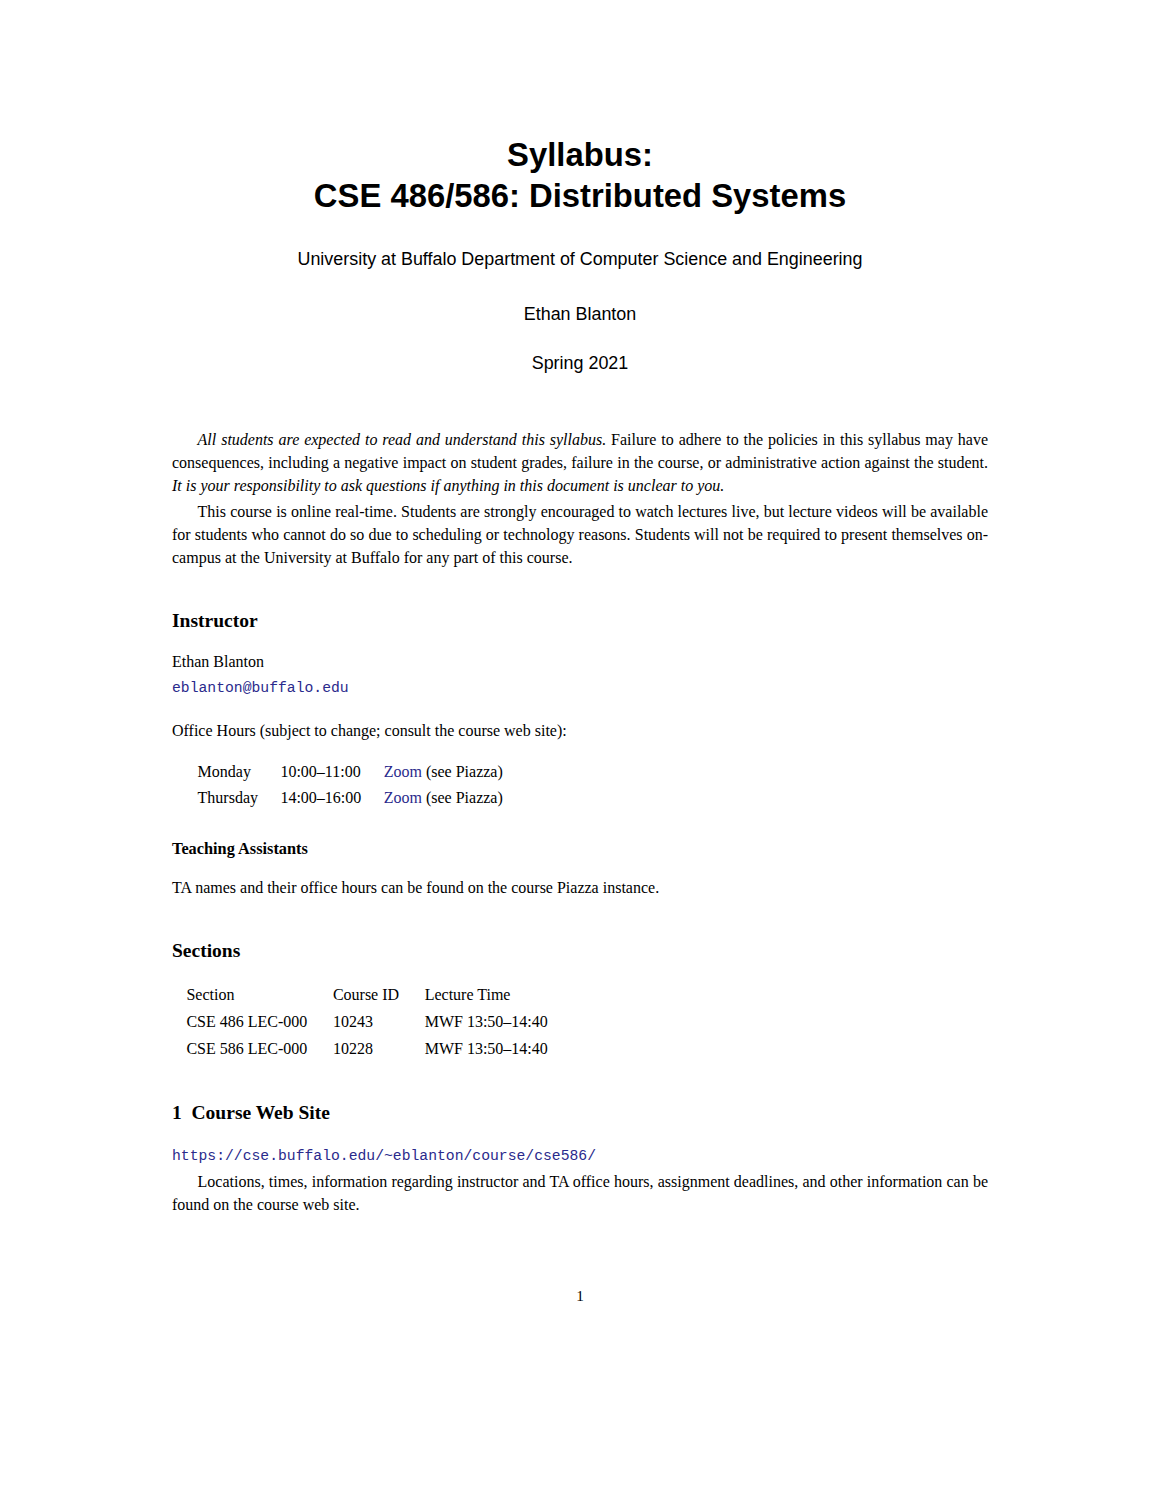Syllabus:
CSE 486/586: Distributed Systems
University at Buffalo Department of Computer Science and Engineering
Ethan Blanton
Spring 2021
All students are expected to read and understand this syllabus. Failure to adhere to the policies in this syllabus may have consequences, including a negative impact on student grades, failure in the course, or administrative action against the student. It is your responsibility to ask questions if anything in this document is unclear to you.
This course is online real-time. Students are strongly encouraged to watch lectures live, but lecture videos will be available for students who cannot do so due to scheduling or technology reasons. Students will not be required to present themselves on-campus at the University at Buffalo for any part of this course.
Instructor
Ethan Blanton
eblanton@buffalo.edu
Office Hours (subject to change; consult the course web site):
| Monday | 10:00–11:00 | Zoom (see Piazza) |
| Thursday | 14:00–16:00 | Zoom (see Piazza) |
Teaching Assistants
TA names and their office hours can be found on the course Piazza instance.
Sections
| Section | Course ID | Lecture Time |
| --- | --- | --- |
| CSE 486 LEC-000 | 10243 | MWF 13:50–14:40 |
| CSE 586 LEC-000 | 10228 | MWF 13:50–14:40 |
1 Course Web Site
https://cse.buffalo.edu/~eblanton/course/cse586/
Locations, times, information regarding instructor and TA office hours, assignment deadlines, and other information can be found on the course web site.
1